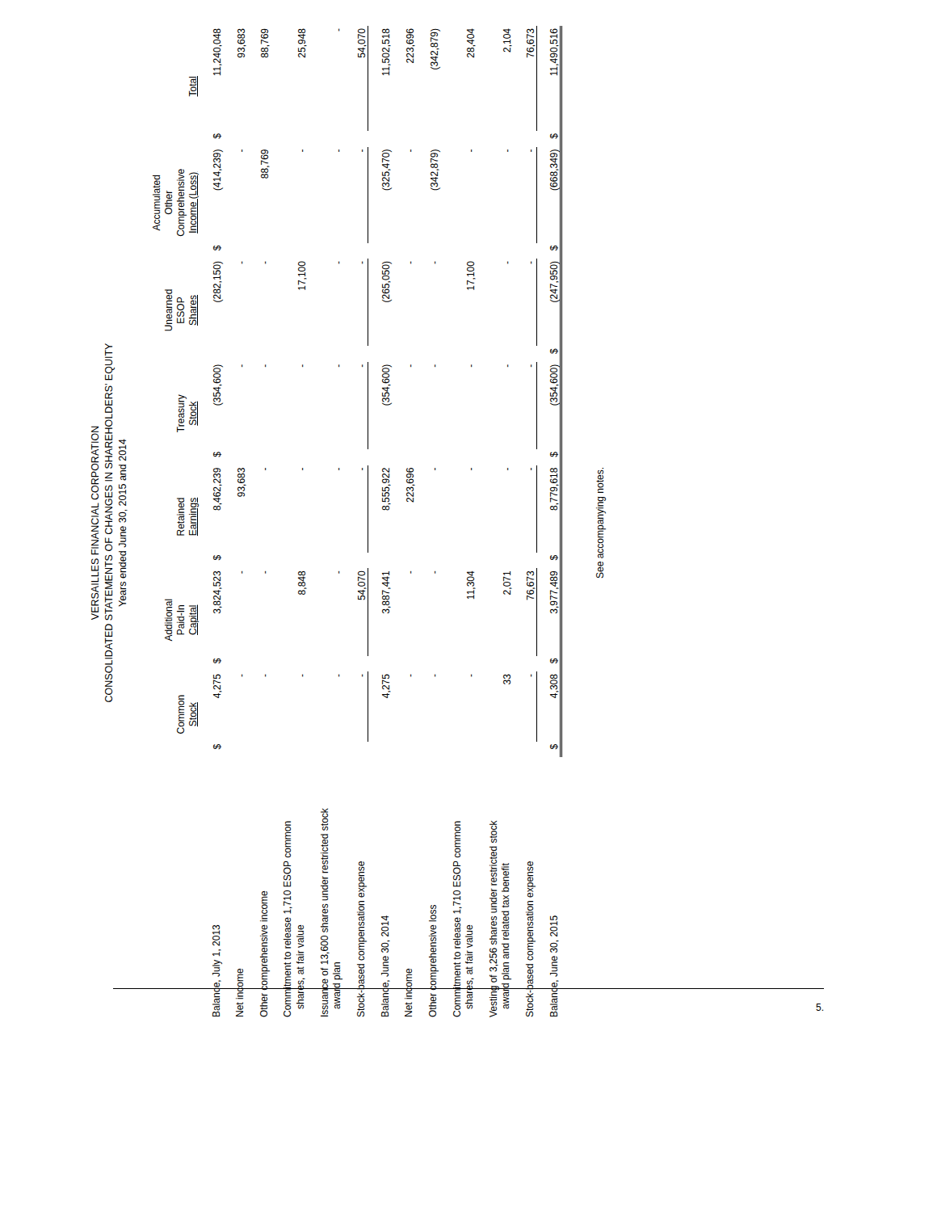VERSAILLES FINANCIAL CORPORATION
CONSOLIDATED STATEMENTS OF CHANGES IN SHAREHOLDERS' EQUITY
Years ended June 30, 2015 and 2014
| | | Additional | | | Unearned | Accumulated Other | |
| --- | --- | --- | --- | --- | --- | --- | --- |
| | Common Stock | Paid-In Capital | Retained Earnings | Treasury Stock | ESOP Shares | Comprehensive Income (Loss) | Total |
| Balance, July 1, 2013 | $ | 4,275 | $ | 3,824,523 | $ | 8,462,239 | $ | (354,600) | | (282,150) | $ | (414,239) | $ | 11,240,048 |
| Net income | | - | | - | | 93,683 | | - | | - | | - | | 93,683 |
| Other comprehensive income | | - | | - | | - | | - | | - | | 88,769 | | 88,769 |
| Commitment to release 1,710 ESOP common shares, at fair value | | - | | 8,848 | | - | | - | | 17,100 | | - | | 25,948 |
| Issuance of 13,600 shares under restricted stock award plan | | - | | - | | - | | - | | - | | - | | - |
| Stock-based compensation expense | | - | | 54,070 | | - | | - | | - | | - | | 54,070 |
| Balance, June 30, 2014 | | 4,275 | | 3,887,441 | | 8,555,922 | | (354,600) | | (265,050) | | (325,470) | | 11,502,518 |
| Net income | | - | | - | | 223,696 | | - | | - | | - | | 223,696 |
| Other comprehensive loss | | - | | - | | - | | - | | - | | (342,879) | | (342,879) |
| Commitment to release 1,710 ESOP common shares, at fair value | | - | | 11,304 | | - | | - | | 17,100 | | - | | 28,404 |
| Vesting of 3,256 shares under restricted stock award plan and related tax benefit | | 33 | | 2,071 | | - | | - | | - | | - | | 2,104 |
| Stock-based compensation expense | | - | | 76,673 | | - | | - | | - | | - | | 76,673 |
| Balance, June 30, 2015 | $ | 4,308 | $ | 3,977,489 | $ | 8,779,618 | $ | (354,600) | $ | (247,950) | $ | (668,349) | $ | 11,490,516 |
See accompanying notes.
5.